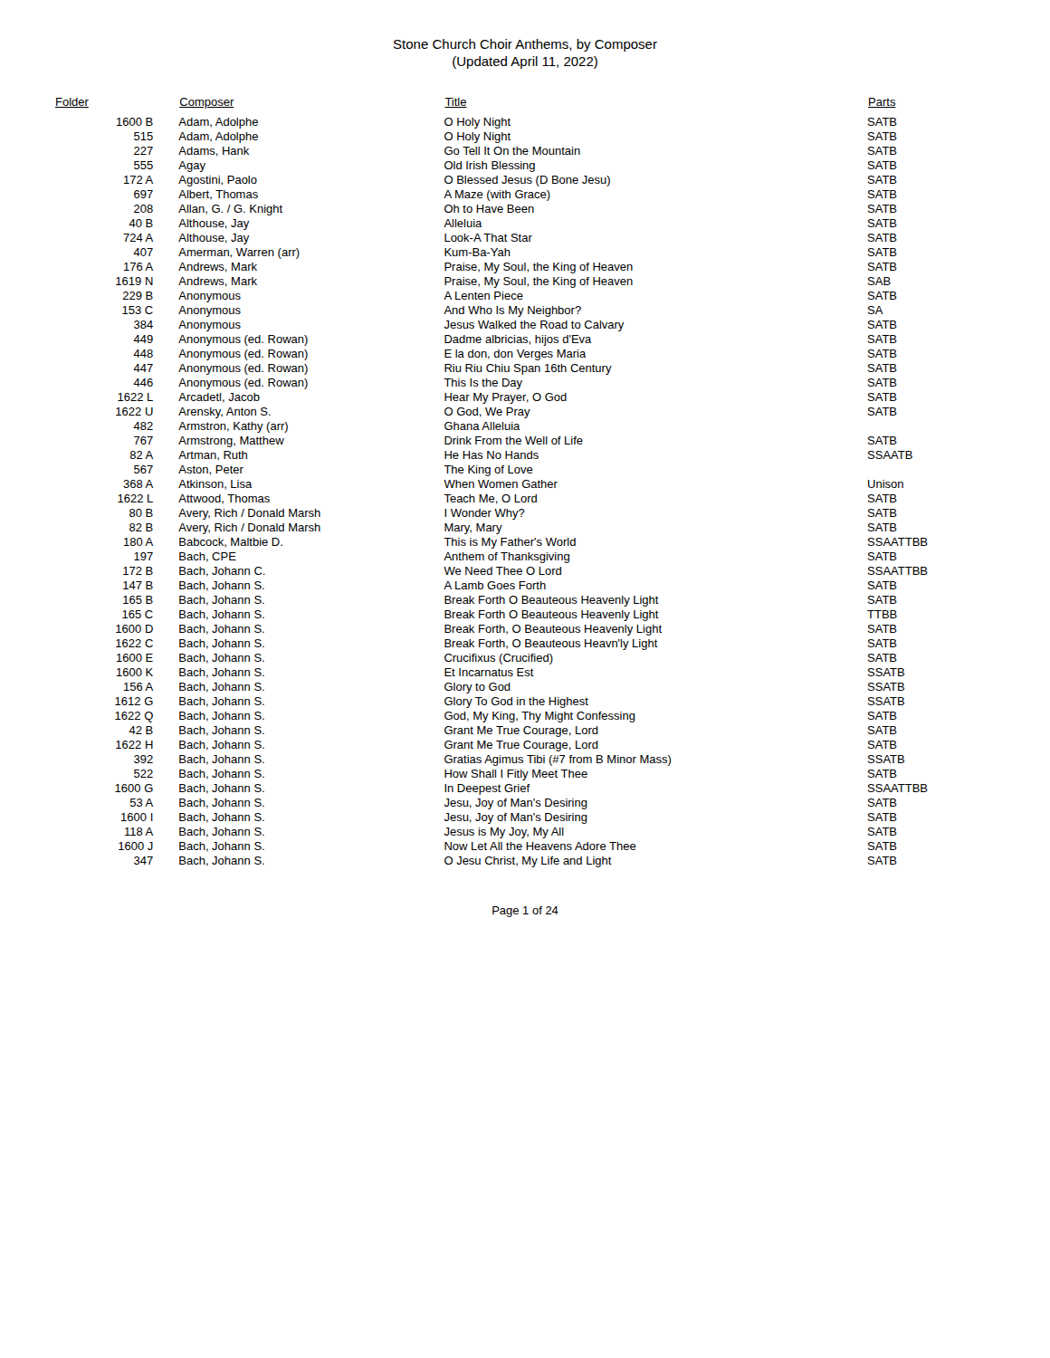Stone Church Choir Anthems, by Composer
(Updated April 11, 2022)
| Folder | Composer | Title | Parts |
| --- | --- | --- | --- |
| 1600 B | Adam, Adolphe | O Holy Night | SATB |
| 515 | Adam, Adolphe | O Holy Night | SATB |
| 227 | Adams, Hank | Go Tell It On the Mountain | SATB |
| 555 | Agay | Old Irish Blessing | SATB |
| 172 A | Agostini, Paolo | O Blessed Jesus (D Bone Jesu) | SATB |
| 697 | Albert, Thomas | A Maze (with Grace) | SATB |
| 208 | Allan, G. / G. Knight | Oh to Have Been | SATB |
| 40 B | Althouse, Jay | Alleluia | SATB |
| 724 A | Althouse, Jay | Look-A That Star | SATB |
| 407 | Amerman, Warren (arr) | Kum-Ba-Yah | SATB |
| 176 A | Andrews, Mark | Praise, My Soul, the King of Heaven | SATB |
| 1619 N | Andrews, Mark | Praise, My Soul, the King of Heaven | SAB |
| 229 B | Anonymous | A Lenten Piece | SATB |
| 153 C | Anonymous | And Who Is My Neighbor? | SA |
| 384 | Anonymous | Jesus Walked the Road to Calvary | SATB |
| 449 | Anonymous (ed. Rowan) | Dadme albricias, hijos d'Eva | SATB |
| 448 | Anonymous (ed. Rowan) | E la don, don Verges Maria | SATB |
| 447 | Anonymous (ed. Rowan) | Riu Riu Chiu Span 16th Century | SATB |
| 446 | Anonymous (ed. Rowan) | This Is the Day | SATB |
| 1622 L | Arcadetl, Jacob | Hear My Prayer, O God | SATB |
| 1622 U | Arensky, Anton S. | O God, We Pray | SATB |
| 482 | Armstron, Kathy (arr) | Ghana Alleluia | |
| 767 | Armstrong, Matthew | Drink From the Well of Life | SATB |
| 82 A | Artman, Ruth | He Has No Hands | SSAATB |
| 567 | Aston, Peter | The King of Love | |
| 368 A | Atkinson, Lisa | When Women Gather | Unison |
| 1622 L | Attwood, Thomas | Teach Me, O Lord | SATB |
| 80 B | Avery, Rich / Donald Marsh | I Wonder Why? | SATB |
| 82 B | Avery, Rich / Donald Marsh | Mary, Mary | SATB |
| 180 A | Babcock, Maltbie D. | This is My Father's World | SSAATTBB |
| 197 | Bach, CPE | Anthem of Thanksgiving | SATB |
| 172 B | Bach, Johann C. | We Need Thee O Lord | SSAATTBB |
| 147 B | Bach, Johann S. | A Lamb Goes Forth | SATB |
| 165 B | Bach, Johann S. | Break Forth O Beauteous Heavenly Light | SATB |
| 165 C | Bach, Johann S. | Break Forth O Beauteous Heavenly Light | TTBB |
| 1600 D | Bach, Johann S. | Break Forth, O Beauteous Heavenly Light | SATB |
| 1622 C | Bach, Johann S. | Break Forth, O Beauteous Heavn'ly Light | SATB |
| 1600 E | Bach, Johann S. | Crucifixus (Crucified) | SATB |
| 1600 K | Bach, Johann S. | Et Incarnatus Est | SSATB |
| 156 A | Bach, Johann S. | Glory to God | SSATB |
| 1612 G | Bach, Johann S. | Glory To God in the Highest | SSATB |
| 1622 Q | Bach, Johann S. | God, My King, Thy Might Confessing | SATB |
| 42 B | Bach, Johann S. | Grant Me True Courage, Lord | SATB |
| 1622 H | Bach, Johann S. | Grant Me True Courage, Lord | SATB |
| 392 | Bach, Johann S. | Gratias Agimus Tibi (#7 from B Minor Mass) | SSATB |
| 522 | Bach, Johann S. | How Shall I Fitly Meet Thee | SATB |
| 1600 G | Bach, Johann S. | In Deepest Grief | SSAATTBB |
| 53 A | Bach, Johann S. | Jesu, Joy of Man's Desiring | SATB |
| 1600 I | Bach, Johann S. | Jesu, Joy of Man's Desiring | SATB |
| 118 A | Bach, Johann S. | Jesus is My Joy, My All | SATB |
| 1600 J | Bach, Johann S. | Now Let All the Heavens Adore Thee | SATB |
| 347 | Bach, Johann S. | O Jesu Christ, My Life and Light | SATB |
Page 1 of 24